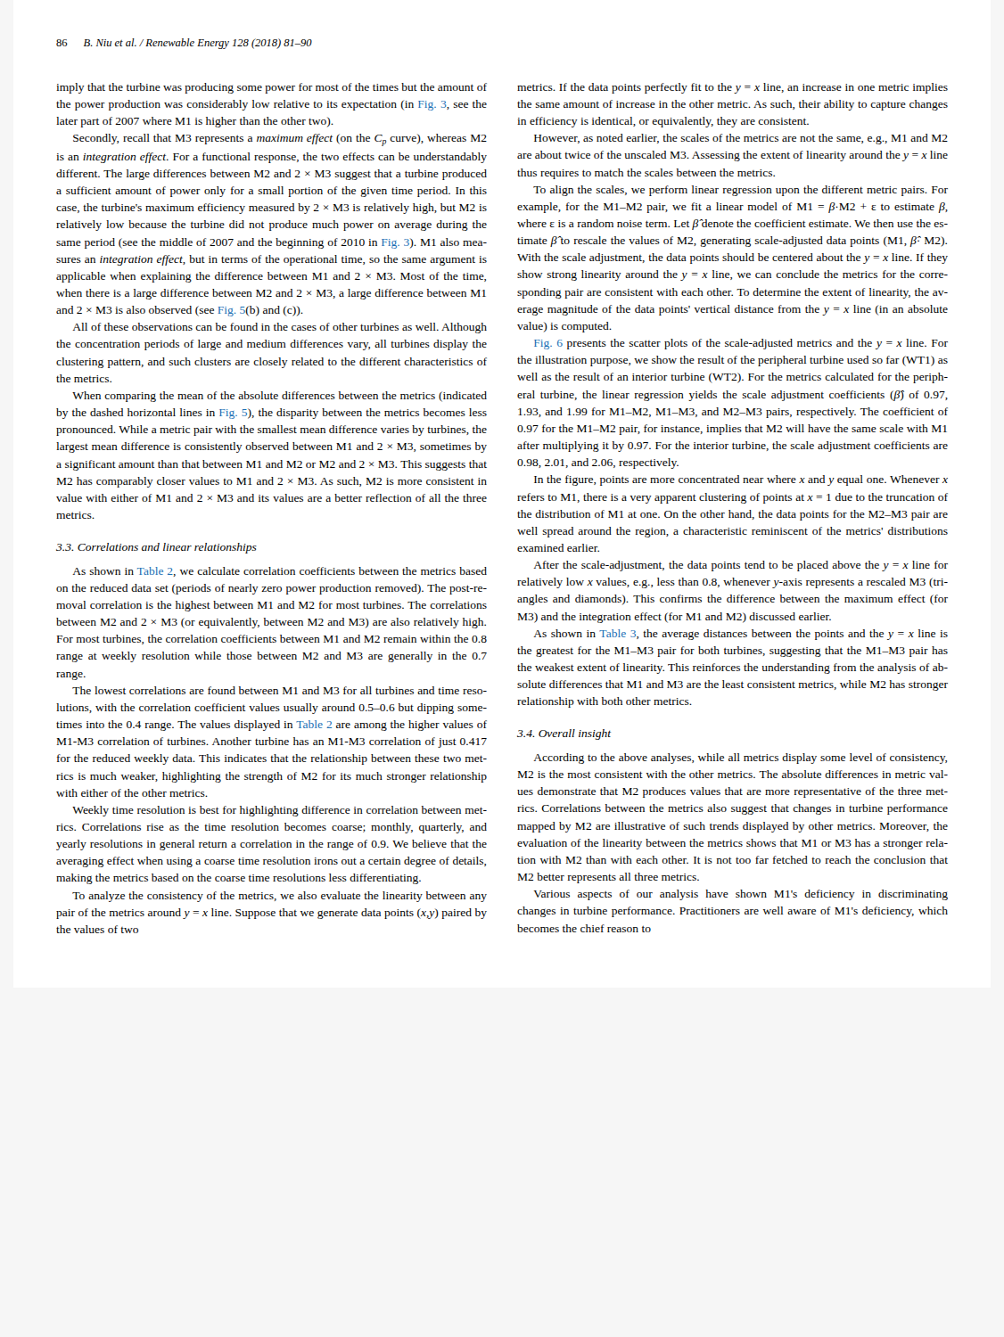86 B. Niu et al. / Renewable Energy 128 (2018) 81–90
imply that the turbine was producing some power for most of the times but the amount of the power production was considerably low relative to its expectation (in Fig. 3, see the later part of 2007 where M1 is higher than the other two).
Secondly, recall that M3 represents a maximum effect (on the Cp curve), whereas M2 is an integration effect. For a functional response, the two effects can be understandably different. The large differences between M2 and 2 × M3 suggest that a turbine produced a sufficient amount of power only for a small portion of the given time period. In this case, the turbine's maximum efficiency measured by 2 × M3 is relatively high, but M2 is relatively low because the turbine did not produce much power on average during the same period (see the middle of 2007 and the beginning of 2010 in Fig. 3). M1 also measures an integration effect, but in terms of the operational time, so the same argument is applicable when explaining the difference between M1 and 2 × M3. Most of the time, when there is a large difference between M2 and 2 × M3, a large difference between M1 and 2 × M3 is also observed (see Fig. 5(b) and (c)).
All of these observations can be found in the cases of other turbines as well. Although the concentration periods of large and medium differences vary, all turbines display the clustering pattern, and such clusters are closely related to the different characteristics of the metrics.
When comparing the mean of the absolute differences between the metrics (indicated by the dashed horizontal lines in Fig. 5), the disparity between the metrics becomes less pronounced. While a metric pair with the smallest mean difference varies by turbines, the largest mean difference is consistently observed between M1 and 2 × M3, sometimes by a significant amount than that between M1 and M2 or M2 and 2 × M3. This suggests that M2 has comparably closer values to M1 and 2 × M3. As such, M2 is more consistent in value with either of M1 and 2 × M3 and its values are a better reflection of all the three metrics.
3.3. Correlations and linear relationships
As shown in Table 2, we calculate correlation coefficients between the metrics based on the reduced data set (periods of nearly zero power production removed). The post-removal correlation is the highest between M1 and M2 for most turbines. The correlations between M2 and 2 × M3 (or equivalently, between M2 and M3) are also relatively high. For most turbines, the correlation coefficients between M1 and M2 remain within the 0.8 range at weekly resolution while those between M2 and M3 are generally in the 0.7 range.
The lowest correlations are found between M1 and M3 for all turbines and time resolutions, with the correlation coefficient values usually around 0.5–0.6 but dipping sometimes into the 0.4 range. The values displayed in Table 2 are among the higher values of M1-M3 correlation of turbines. Another turbine has an M1-M3 correlation of just 0.417 for the reduced weekly data. This indicates that the relationship between these two metrics is much weaker, highlighting the strength of M2 for its much stronger relationship with either of the other metrics.
Weekly time resolution is best for highlighting difference in correlation between metrics. Correlations rise as the time resolution becomes coarse; monthly, quarterly, and yearly resolutions in general return a correlation in the range of 0.9. We believe that the averaging effect when using a coarse time resolution irons out a certain degree of details, making the metrics based on the coarse time resolutions less differentiating.
To analyze the consistency of the metrics, we also evaluate the linearity between any pair of the metrics around y = x line. Suppose that we generate data points (x,y) paired by the values of two
metrics. If the data points perfectly fit to the y = x line, an increase in one metric implies the same amount of increase in the other metric. As such, their ability to capture changes in efficiency is identical, or equivalently, they are consistent.
However, as noted earlier, the scales of the metrics are not the same, e.g., M1 and M2 are about twice of the unscaled M3. Assessing the extent of linearity around the y = x line thus requires to match the scales between the metrics.
To align the scales, we perform linear regression upon the different metric pairs. For example, for the M1–M2 pair, we fit a linear model of M1 = β·M2 + ε to estimate β, where ε is a random noise term. Let β̂ denote the coefficient estimate. We then use the estimate β̂ to rescale the values of M2, generating scale-adjusted data points (M1, β̂· M2). With the scale adjustment, the data points should be centered about the y = x line. If they show strong linearity around the y = x line, we can conclude the metrics for the corresponding pair are consistent with each other. To determine the extent of linearity, the average magnitude of the data points' vertical distance from the y = x line (in an absolute value) is computed.
Fig. 6 presents the scatter plots of the scale-adjusted metrics and the y = x line. For the illustration purpose, we show the result of the peripheral turbine used so far (WT1) as well as the result of an interior turbine (WT2). For the metrics calculated for the peripheral turbine, the linear regression yields the scale adjustment coefficients (β̂) of 0.97, 1.93, and 1.99 for M1–M2, M1–M3, and M2–M3 pairs, respectively. The coefficient of 0.97 for the M1–M2 pair, for instance, implies that M2 will have the same scale with M1 after multiplying it by 0.97. For the interior turbine, the scale adjustment coefficients are 0.98, 2.01, and 2.06, respectively.
In the figure, points are more concentrated near where x and y equal one. Whenever x refers to M1, there is a very apparent clustering of points at x = 1 due to the truncation of the distribution of M1 at one. On the other hand, the data points for the M2–M3 pair are well spread around the region, a characteristic reminiscent of the metrics' distributions examined earlier.
After the scale-adjustment, the data points tend to be placed above the y = x line for relatively low x values, e.g., less than 0.8, whenever y-axis represents a rescaled M3 (triangles and diamonds). This confirms the difference between the maximum effect (for M3) and the integration effect (for M1 and M2) discussed earlier.
As shown in Table 3, the average distances between the points and the y = x line is the greatest for the M1–M3 pair for both turbines, suggesting that the M1–M3 pair has the weakest extent of linearity. This reinforces the understanding from the analysis of absolute differences that M1 and M3 are the least consistent metrics, while M2 has stronger relationship with both other metrics.
3.4. Overall insight
According to the above analyses, while all metrics display some level of consistency, M2 is the most consistent with the other metrics. The absolute differences in metric values demonstrate that M2 produces values that are more representative of the three metrics. Correlations between the metrics also suggest that changes in turbine performance mapped by M2 are illustrative of such trends displayed by other metrics. Moreover, the evaluation of the linearity between the metrics shows that M1 or M3 has a stronger relation with M2 than with each other. It is not too far fetched to reach the conclusion that M2 better represents all three metrics.
Various aspects of our analysis have shown M1's deficiency in discriminating changes in turbine performance. Practitioners are well aware of M1's deficiency, which becomes the chief reason to